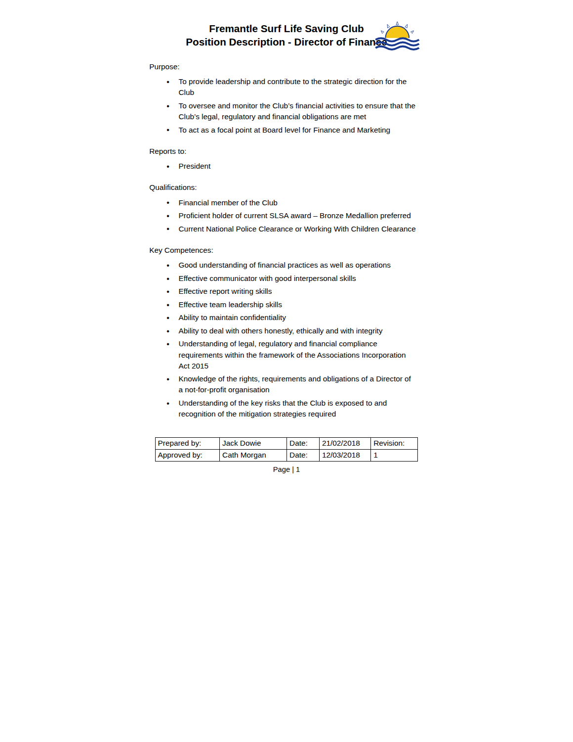Fremantle Surf Life Saving Club
Position Description - Director of Finance
Purpose:
To provide leadership and contribute to the strategic direction for the Club
To oversee and monitor the Club’s financial activities to ensure that the Club’s legal, regulatory and financial obligations are met
To act as a focal point at Board level for Finance and Marketing
Reports to:
President
Qualifications:
Financial member of the Club
Proficient holder of current SLSA award – Bronze Medallion preferred
Current National Police Clearance or Working With Children Clearance
Key Competences:
Good understanding of financial practices as well as operations
Effective communicator with good interpersonal skills
Effective report writing skills
Effective team leadership skills
Ability to maintain confidentiality
Ability to deal with others honestly, ethically and with integrity
Understanding of legal, regulatory and financial compliance requirements within the framework of the Associations Incorporation Act 2015
Knowledge of the rights, requirements and obligations of a Director of a not-for-profit organisation
Understanding of the key risks that the Club is exposed to and recognition of the mitigation strategies required
| Prepared by: | Jack Dowie | Date: | 21/02/2018 | Revision: |
| Approved by: | Cath Morgan | Date: | 12/03/2018 | 1 |
Page | 1